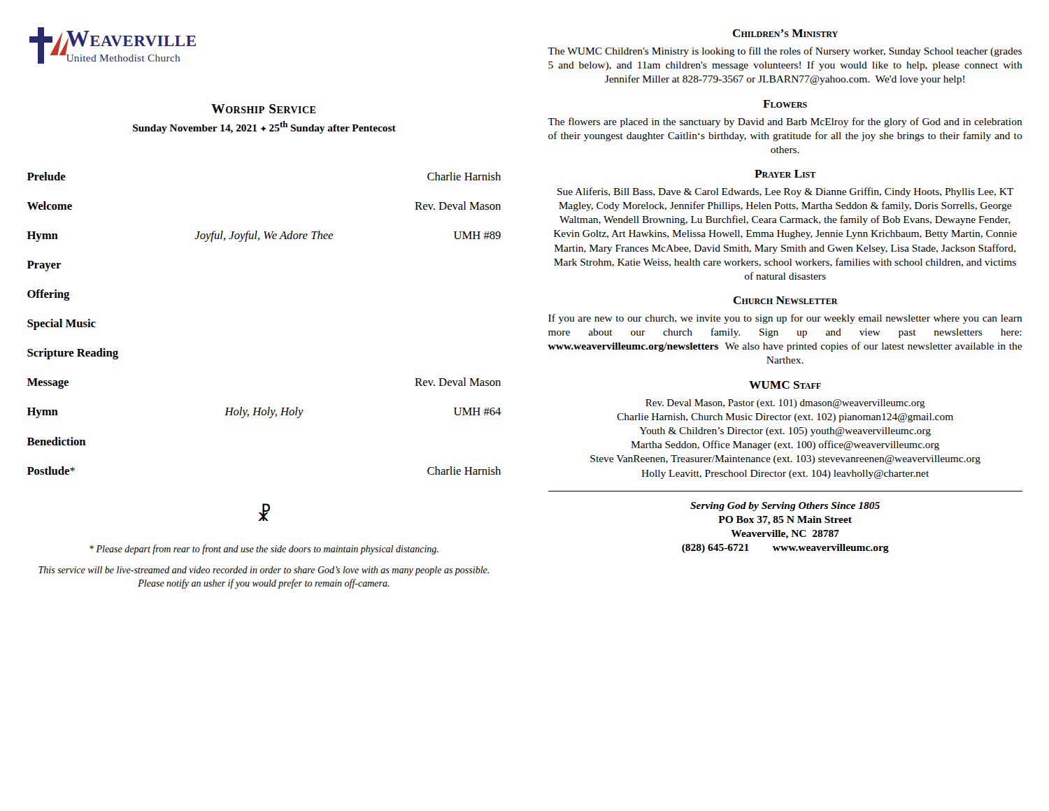Weaverville
United Methodist Church
Worship Service
Sunday November 14, 2021 ✦ 25th Sunday after Pentecost
| Prelude | | Charlie Harnish |
| Welcome | | Rev. Deval Mason |
| Hymn | Joyful, Joyful, We Adore Thee | UMH #89 |
| Prayer | | |
| Offering | | |
| Special Music | | |
| Scripture Reading | | |
| Message | | Rev. Deval Mason |
| Hymn | Holy, Holy, Holy | UMH #64 |
| Benediction | | |
| Postlude * | | Charlie Harnish |
☧
* Please depart from rear to front and use the side doors to maintain physical distancing.
This service will be live-streamed and video recorded in order to share God’s love with as many people as possible. Please notify an usher if you would prefer to remain off-camera.
Children’s Ministry
The WUMC Children's Ministry is looking to fill the roles of Nursery worker, Sunday School teacher (grades 5 and below), and 11am children's message volunteers! If you would like to help, please connect with Jennifer Miller at 828-779-3567 or JLBARN77@yahoo.com. We'd love your help!
Flowers
The flowers are placed in the sanctuary by David and Barb McElroy for the glory of God and in celebration of their youngest daughter Caitlin‘s birthday, with gratitude for all the joy she brings to their family and to others.
Prayer List
Sue Aliferis, Bill Bass, Dave & Carol Edwards, Lee Roy & Dianne Griffin, Cindy Hoots, Phyllis Lee, KT Magley, Cody Morelock, Jennifer Phillips, Helen Potts, Martha Seddon & family, Doris Sorrells, George Waltman, Wendell Browning, Lu Burchfiel, Ceara Carmack, the family of Bob Evans, Dewayne Fender, Kevin Goltz, Art Hawkins, Melissa Howell, Emma Hughey, Jennie Lynn Krichbaum, Betty Martin, Connie Martin, Mary Frances McAbee, David Smith, Mary Smith and Gwen Kelsey, Lisa Stade, Jackson Stafford, Mark Strohm, Katie Weiss, health care workers, school workers, families with school children, and victims of natural disasters
Church Newsletter
If you are new to our church, we invite you to sign up for our weekly email newsletter where you can learn more about our church family. Sign up and view past newsletters here: www.weavervilleumc.org/newsletters We also have printed copies of our latest newsletter available in the Narthex.
WUMC Staff
Rev. Deval Mason, Pastor (ext. 101) dmason@weavervilleumc.org
Charlie Harnish, Church Music Director (ext. 102) pianoman124@gmail.com
Youth & Children’s Director (ext. 105) youth@weavervilleumc.org
Martha Seddon, Office Manager (ext. 100) office@weavervilleumc.org
Steve VanReenen, Treasurer/Maintenance (ext. 103) stevevanreenen@weavervilleumc.org
Holly Leavitt, Preschool Director (ext. 104) leavholly@charter.net
Serving God by Serving Others Since 1805
PO Box 37, 85 N Main Street
Weaverville, NC 28787
(828) 645-6721 www.weavervilleumc.org